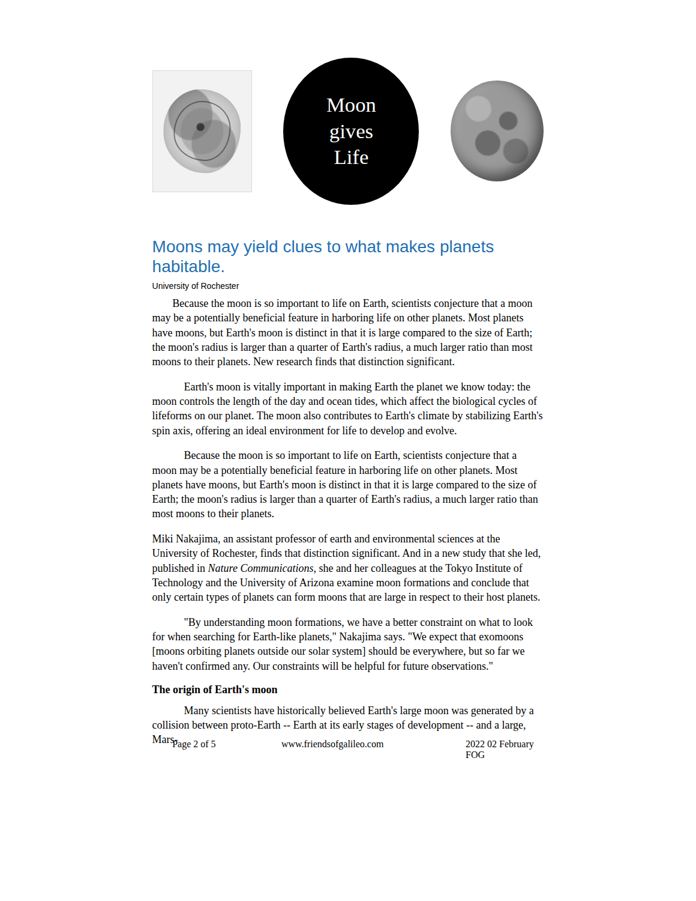Moon gives Life
Moons may yield clues to what makes planets habitable.
University of Rochester
Because the moon is so important to life on Earth, scientists conjecture that a moon may be a potentially beneficial feature in harboring life on other planets. Most planets have moons, but Earth's moon is distinct in that it is large compared to the size of Earth; the moon's radius is larger than a quarter of Earth's radius, a much larger ratio than most moons to their planets. New research finds that distinction significant.
Earth's moon is vitally important in making Earth the planet we know today: the moon controls the length of the day and ocean tides, which affect the biological cycles of lifeforms on our planet. The moon also contributes to Earth's climate by stabilizing Earth's spin axis, offering an ideal environment for life to develop and evolve.
Because the moon is so important to life on Earth, scientists conjecture that a moon may be a potentially beneficial feature in harboring life on other planets. Most planets have moons, but Earth's moon is distinct in that it is large compared to the size of Earth; the moon's radius is larger than a quarter of Earth's radius, a much larger ratio than most moons to their planets.
Miki Nakajima, an assistant professor of earth and environmental sciences at the University of Rochester, finds that distinction significant. And in a new study that she led, published in Nature Communications, she and her colleagues at the Tokyo Institute of Technology and the University of Arizona examine moon formations and conclude that only certain types of planets can form moons that are large in respect to their host planets.
"By understanding moon formations, we have a better constraint on what to look for when searching for Earth-like planets," Nakajima says. "We expect that exomoons [moons orbiting planets outside our solar system] should be everywhere, but so far we haven't confirmed any. Our constraints will be helpful for future observations."
The origin of Earth's moon
Many scientists have historically believed Earth's large moon was generated by a collision between proto-Earth -- Earth at its early stages of development -- and a large, Mars-
Page 2 of 5
www.friendsofgalileo.com
2022 02 February FOG